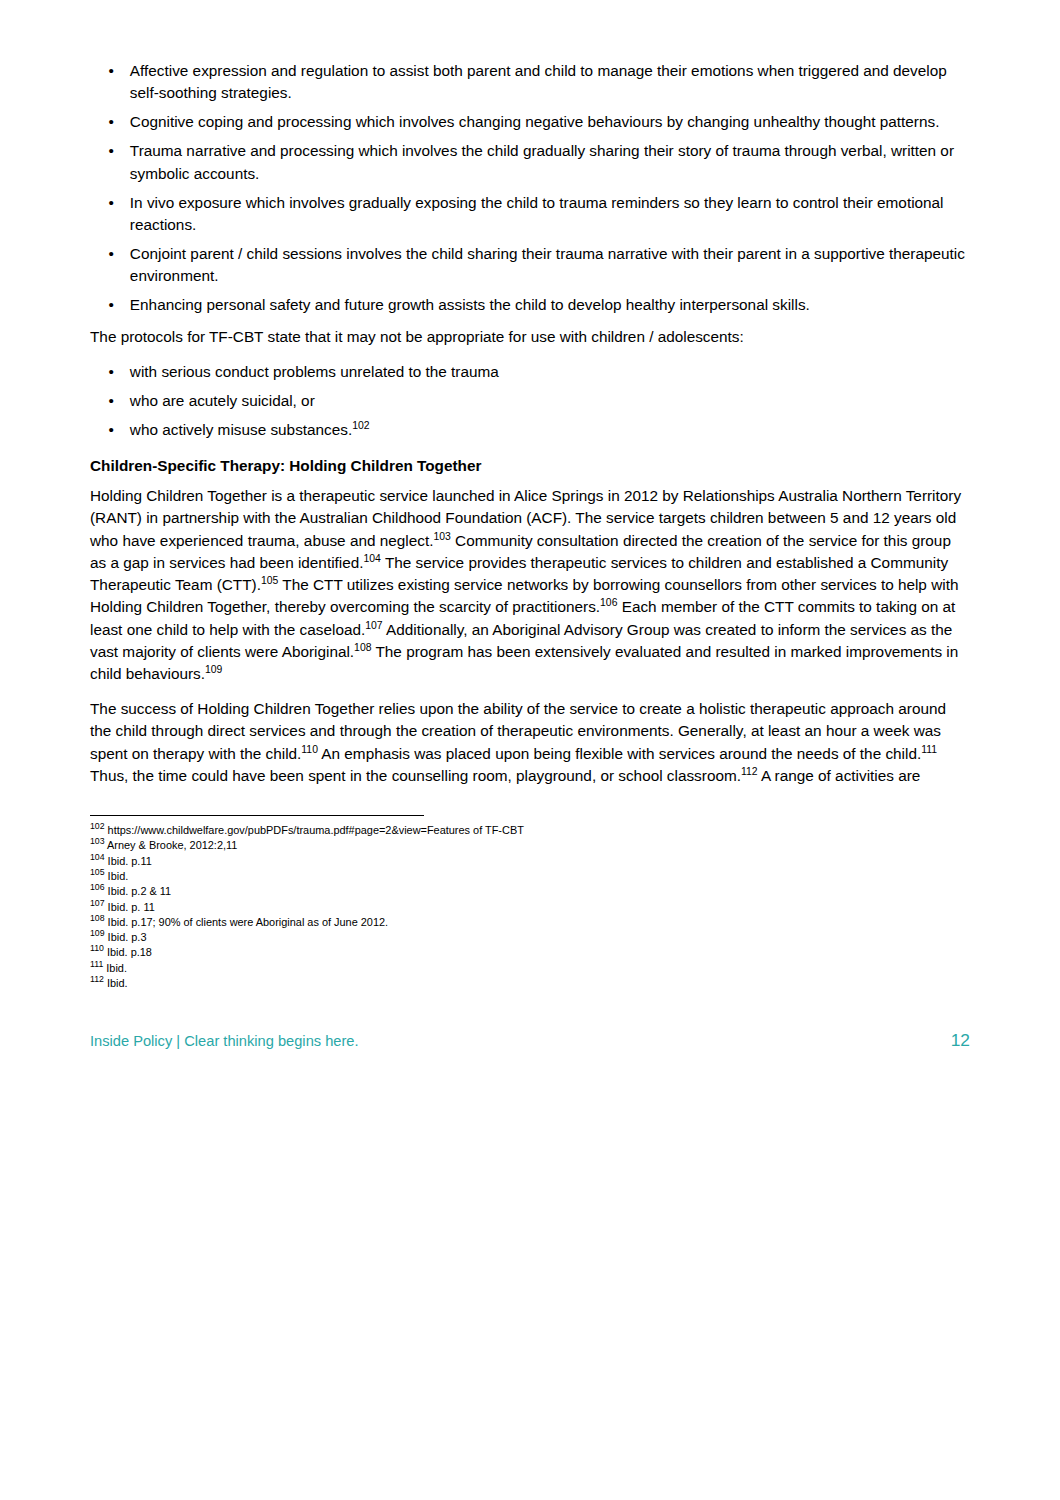Affective expression and regulation to assist both parent and child to manage their emotions when triggered and develop self-soothing strategies.
Cognitive coping and processing which involves changing negative behaviours by changing unhealthy thought patterns.
Trauma narrative and processing which involves the child gradually sharing their story of trauma through verbal, written or symbolic accounts.
In vivo exposure which involves gradually exposing the child to trauma reminders so they learn to control their emotional reactions.
Conjoint parent / child sessions involves the child sharing their trauma narrative with their parent in a supportive therapeutic environment.
Enhancing personal safety and future growth assists the child to develop healthy interpersonal skills.
The protocols for TF-CBT state that it may not be appropriate for use with children / adolescents:
with serious conduct problems unrelated to the trauma
who are acutely suicidal, or
who actively misuse substances.102
Children-Specific Therapy: Holding Children Together
Holding Children Together is a therapeutic service launched in Alice Springs in 2012 by Relationships Australia Northern Territory (RANT) in partnership with the Australian Childhood Foundation (ACF). The service targets children between 5 and 12 years old who have experienced trauma, abuse and neglect.103 Community consultation directed the creation of the service for this group as a gap in services had been identified.104 The service provides therapeutic services to children and established a Community Therapeutic Team (CTT).105 The CTT utilizes existing service networks by borrowing counsellors from other services to help with Holding Children Together, thereby overcoming the scarcity of practitioners.106 Each member of the CTT commits to taking on at least one child to help with the caseload.107 Additionally, an Aboriginal Advisory Group was created to inform the services as the vast majority of clients were Aboriginal.108 The program has been extensively evaluated and resulted in marked improvements in child behaviours.109
The success of Holding Children Together relies upon the ability of the service to create a holistic therapeutic approach around the child through direct services and through the creation of therapeutic environments. Generally, at least an hour a week was spent on therapy with the child.110 An emphasis was placed upon being flexible with services around the needs of the child.111 Thus, the time could have been spent in the counselling room, playground, or school classroom.112 A range of activities are
102 https://www.childwelfare.gov/pubPDFs/trauma.pdf#page=2&view=Features of TF-CBT
103 Arney & Brooke, 2012:2,11
104 Ibid. p.11
105 Ibid.
106 Ibid. p.2 & 11
107 Ibid. p. 11
108 Ibid. p.17; 90% of clients were Aboriginal as of June 2012.
109 Ibid. p.3
110 Ibid. p.18
111 Ibid.
112 Ibid.
Inside Policy | Clear thinking begins here.
12